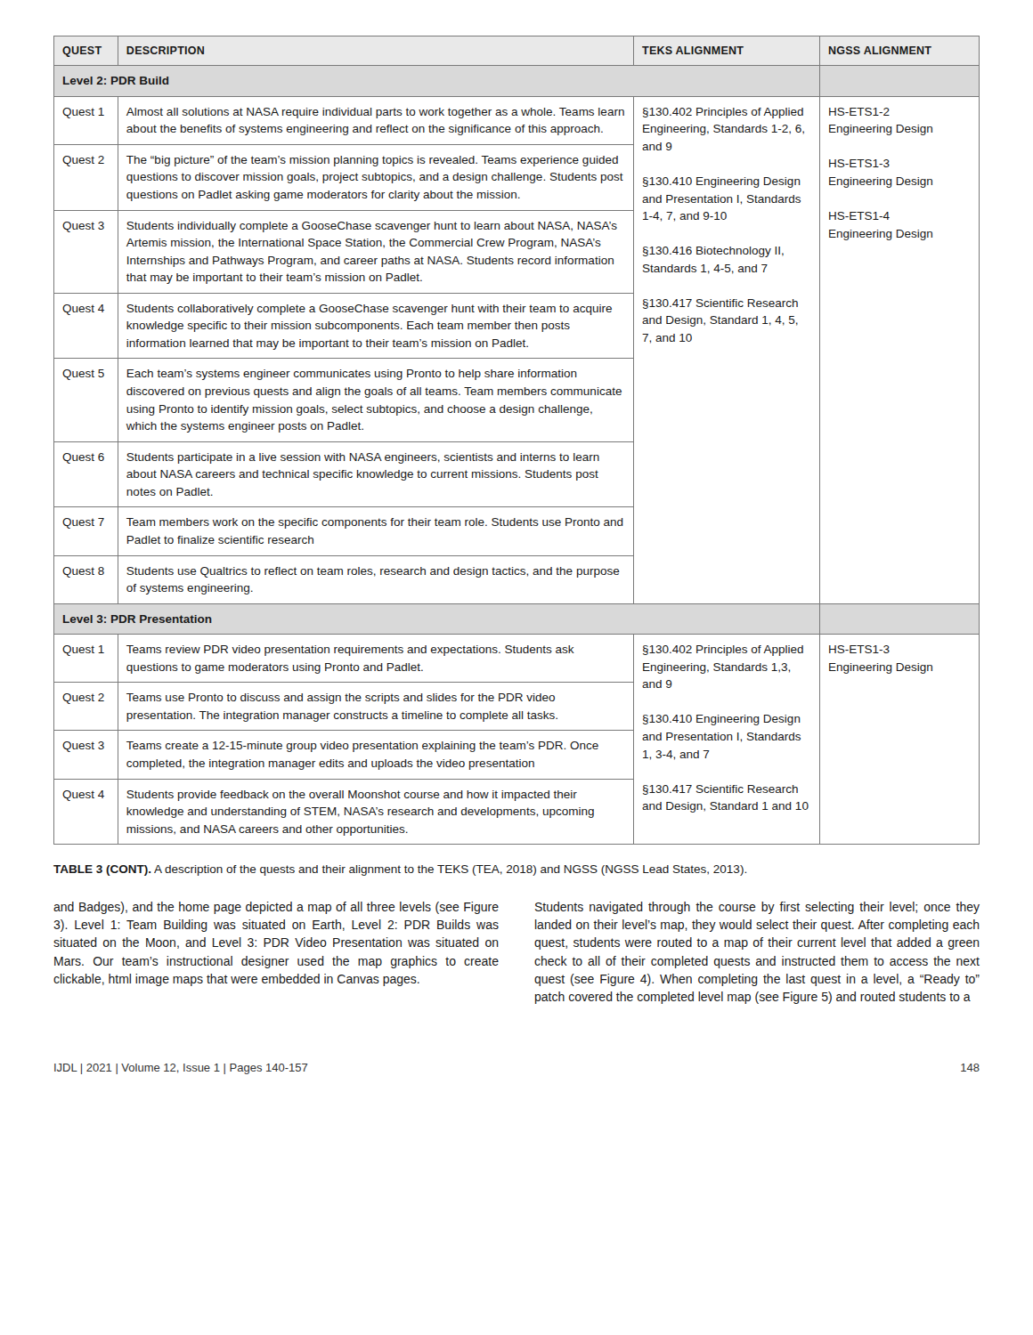| Quest | Description | TEKS Alignment | NGSS Alignment |
| --- | --- | --- | --- |
| Level 2: PDR Build | |
| Quest 1 | Almost all solutions at NASA require individual parts to work together as a whole. Teams learn about the benefits of systems engineering and reflect on the significance of this approach. | §130.402 Principles of Applied Engineering, Standards 1-2, 6, and 9 §130.410 Engineering Design and Presentation I, Standards 1-4, 7, and 9-10 §130.416 Biotechnology II, Standards 1, 4-5, and 7 §130.417 Scientific Research and Design, Standard 1, 4, 5, 7, and 10 | HS-ETS1-2 Engineering Design HS-ETS1-3 Engineering Design HS-ETS1-4 Engineering Design |
| Quest 2 | The “big picture” of the team’s mission planning topics is revealed. Teams experience guided questions to discover mission goals, project subtopics, and a design challenge. Students post questions on Padlet asking game moderators for clarity about the mission. |
| Quest 3 | Students individually complete a GooseChase scavenger hunt to learn about NASA, NASA’s Artemis mission, the International Space Station, the Commercial Crew Program, NASA’s Internships and Pathways Program, and career paths at NASA. Students record information that may be important to their team’s mission on Padlet. |
| Quest 4 | Students collaboratively complete a GooseChase scavenger hunt with their team to acquire knowledge specific to their mission subcomponents. Each team member then posts information learned that may be important to their team’s mission on Padlet. |
| Quest 5 | Each team’s systems engineer communicates using Pronto to help share information discovered on previous quests and align the goals of all teams. Team members communicate using Pronto to identify mission goals, select subtopics, and choose a design challenge, which the systems engineer posts on Padlet. |
| Quest 6 | Students participate in a live session with NASA engineers, scientists and interns to learn about NASA careers and technical specific knowledge to current missions. Students post notes on Padlet. |
| Quest 7 | Team members work on the specific components for their team role. Students use Pronto and Padlet to finalize scientific research |
| Quest 8 | Students use Qualtrics to reflect on team roles, research and design tactics, and the purpose of systems engineering. |
| Level 3: PDR Presentation | |
| Quest 1 | Teams review PDR video presentation requirements and expectations. Students ask questions to game moderators using Pronto and Padlet. | §130.402 Principles of Applied Engineering, Standards 1,3, and 9 §130.410 Engineering Design and Presentation I, Standards 1, 3-4, and 7 §130.417 Scientific Research and Design, Standard 1 and 10 | HS-ETS1-3 Engineering Design |
| Quest 2 | Teams use Pronto to discuss and assign the scripts and slides for the PDR video presentation. The integration manager constructs a timeline to complete all tasks. |
| Quest 3 | Teams create a 12-15-minute group video presentation explaining the team’s PDR. Once completed, the integration manager edits and uploads the video presentation |
| Quest 4 | Students provide feedback on the overall Moonshot course and how it impacted their knowledge and understanding of STEM, NASA’s research and developments, upcoming missions, and NASA careers and other opportunities. |
TABLE 3 (CONT). A description of the quests and their alignment to the TEKS (TEA, 2018) and NGSS (NGSS Lead States, 2013).
and Badges), and the home page depicted a map of all three levels (see Figure 3). Level 1: Team Building was situated on Earth, Level 2: PDR Builds was situated on the Moon, and Level 3: PDR Video Presentation was situated on Mars. Our team’s instructional designer used the map graphics to create clickable, html image maps that were embedded in Canvas pages.
Students navigated through the course by first selecting their level; once they landed on their level’s map, they would select their quest. After completing each quest, students were routed to a map of their current level that added a green check to all of their completed quests and instructed them to access the next quest (see Figure 4). When completing the last quest in a level, a “Ready to” patch covered the completed level map (see Figure 5) and routed students to a
IJDL | 2021 | Volume 12, Issue 1 | Pages 140-157 148